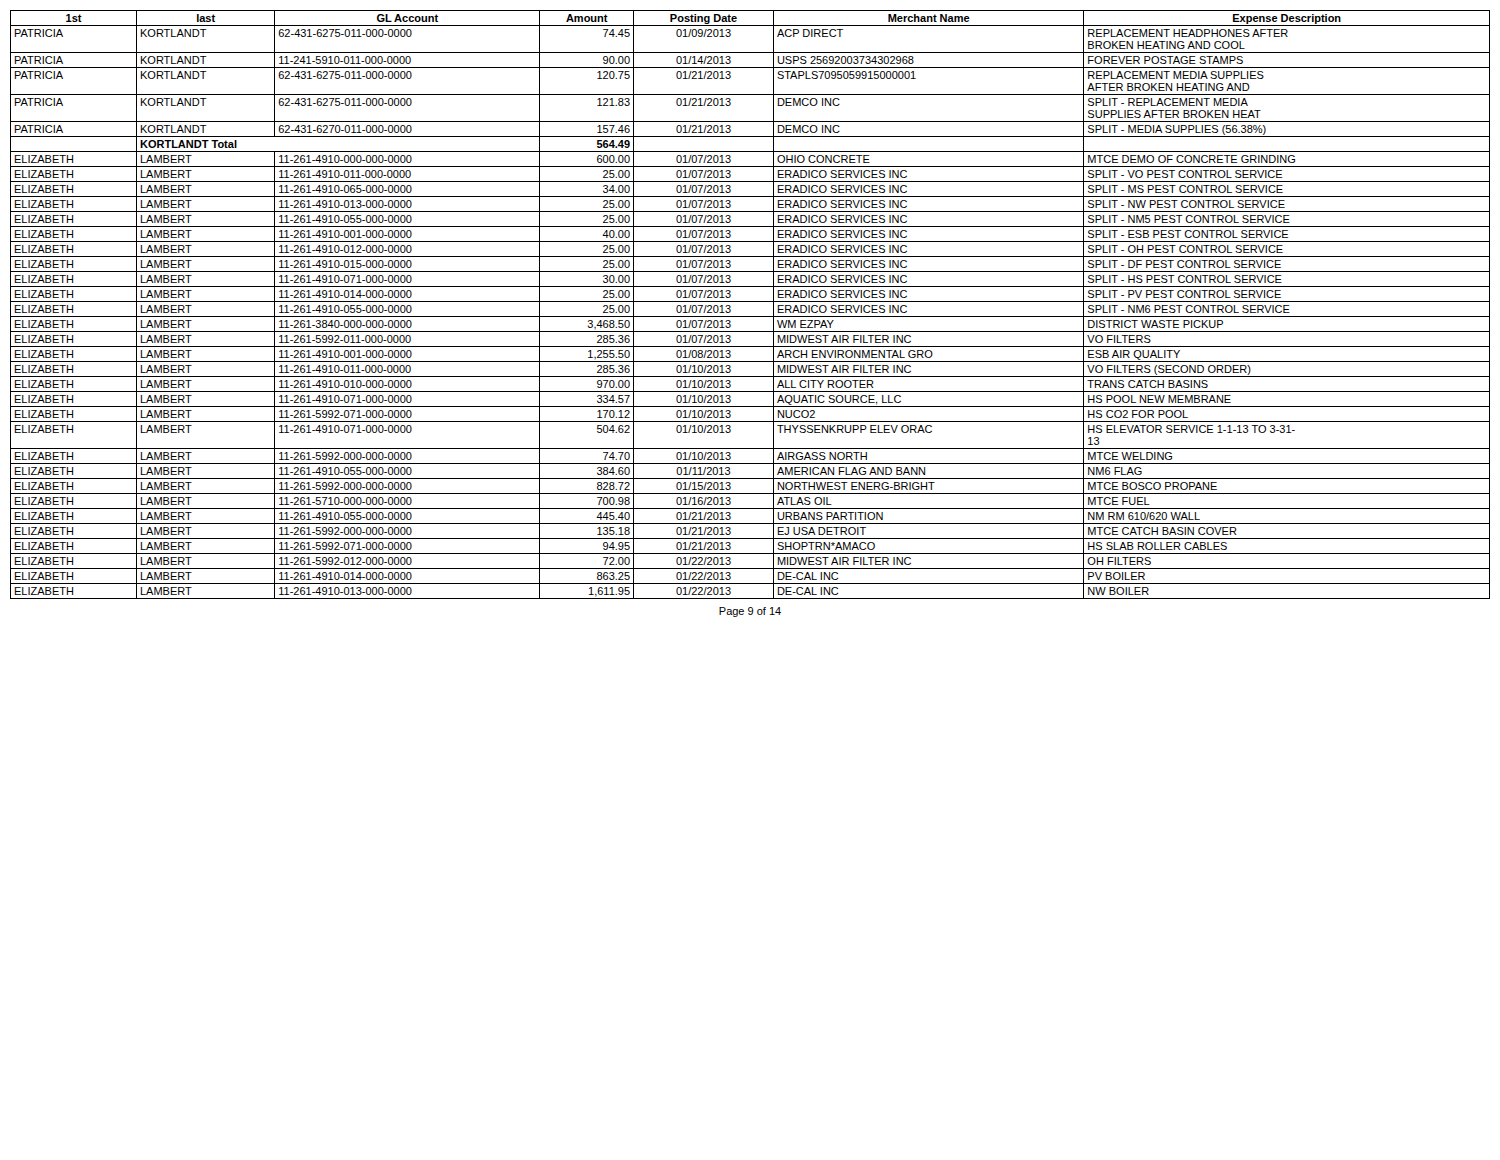| 1st | last | GL Account | Amount | Posting Date | Merchant Name | Expense Description |
| --- | --- | --- | --- | --- | --- | --- |
| PATRICIA | KORTLANDT | 62-431-6275-011-000-0000 | 74.45 | 01/09/2013 | ACP DIRECT | REPLACEMENT HEADPHONES AFTER BROKEN HEATING AND COOL |
| PATRICIA | KORTLANDT | 11-241-5910-011-000-0000 | 90.00 | 01/14/2013 | USPS 25692003734302968 | FOREVER POSTAGE STAMPS |
| PATRICIA | KORTLANDT | 62-431-6275-011-000-0000 | 120.75 | 01/21/2013 | STAPLS7095059915000001 | REPLACEMENT MEDIA SUPPLIES AFTER BROKEN HEATING AND |
| PATRICIA | KORTLANDT | 62-431-6275-011-000-0000 | 121.83 | 01/21/2013 | DEMCO INC | SPLIT - REPLACEMENT MEDIA SUPPLIES AFTER BROKEN HEAT |
| PATRICIA | KORTLANDT | 62-431-6270-011-000-0000 | 157.46 | 01/21/2013 | DEMCO INC | SPLIT - MEDIA SUPPLIES (56.38%) |
| | KORTLANDT Total | 564.49 | | | |
| ELIZABETH | LAMBERT | 11-261-4910-000-000-0000 | 600.00 | 01/07/2013 | OHIO CONCRETE | MTCE DEMO OF CONCRETE GRINDING |
| ELIZABETH | LAMBERT | 11-261-4910-011-000-0000 | 25.00 | 01/07/2013 | ERADICO SERVICES INC | SPLIT - VO PEST CONTROL SERVICE |
| ELIZABETH | LAMBERT | 11-261-4910-065-000-0000 | 34.00 | 01/07/2013 | ERADICO SERVICES INC | SPLIT - MS PEST CONTROL SERVICE |
| ELIZABETH | LAMBERT | 11-261-4910-013-000-0000 | 25.00 | 01/07/2013 | ERADICO SERVICES INC | SPLIT - NW PEST CONTROL SERVICE |
| ELIZABETH | LAMBERT | 11-261-4910-055-000-0000 | 25.00 | 01/07/2013 | ERADICO SERVICES INC | SPLIT - NM5 PEST CONTROL SERVICE |
| ELIZABETH | LAMBERT | 11-261-4910-001-000-0000 | 40.00 | 01/07/2013 | ERADICO SERVICES INC | SPLIT - ESB PEST CONTROL SERVICE |
| ELIZABETH | LAMBERT | 11-261-4910-012-000-0000 | 25.00 | 01/07/2013 | ERADICO SERVICES INC | SPLIT - OH PEST CONTROL SERVICE |
| ELIZABETH | LAMBERT | 11-261-4910-015-000-0000 | 25.00 | 01/07/2013 | ERADICO SERVICES INC | SPLIT - DF PEST CONTROL SERVICE |
| ELIZABETH | LAMBERT | 11-261-4910-071-000-0000 | 30.00 | 01/07/2013 | ERADICO SERVICES INC | SPLIT - HS PEST CONTROL SERVICE |
| ELIZABETH | LAMBERT | 11-261-4910-014-000-0000 | 25.00 | 01/07/2013 | ERADICO SERVICES INC | SPLIT - PV PEST CONTROL SERVICE |
| ELIZABETH | LAMBERT | 11-261-4910-055-000-0000 | 25.00 | 01/07/2013 | ERADICO SERVICES INC | SPLIT - NM6 PEST CONTROL SERVICE |
| ELIZABETH | LAMBERT | 11-261-3840-000-000-0000 | 3,468.50 | 01/07/2013 | WM EZPAY | DISTRICT WASTE PICKUP |
| ELIZABETH | LAMBERT | 11-261-5992-011-000-0000 | 285.36 | 01/07/2013 | MIDWEST AIR FILTER INC | VO FILTERS |
| ELIZABETH | LAMBERT | 11-261-4910-001-000-0000 | 1,255.50 | 01/08/2013 | ARCH ENVIRONMENTAL GRO | ESB AIR QUALITY |
| ELIZABETH | LAMBERT | 11-261-4910-011-000-0000 | 285.36 | 01/10/2013 | MIDWEST AIR FILTER INC | VO FILTERS (SECOND ORDER) |
| ELIZABETH | LAMBERT | 11-261-4910-010-000-0000 | 970.00 | 01/10/2013 | ALL CITY ROOTER | TRANS CATCH BASINS |
| ELIZABETH | LAMBERT | 11-261-4910-071-000-0000 | 334.57 | 01/10/2013 | AQUATIC SOURCE, LLC | HS POOL NEW MEMBRANE |
| ELIZABETH | LAMBERT | 11-261-5992-071-000-0000 | 170.12 | 01/10/2013 | NUCO2 | HS CO2 FOR POOL |
| ELIZABETH | LAMBERT | 11-261-4910-071-000-0000 | 504.62 | 01/10/2013 | THYSSENKRUPP ELEV ORAC | HS ELEVATOR SERVICE 1-1-13 TO 3-31- 13 |
| ELIZABETH | LAMBERT | 11-261-5992-000-000-0000 | 74.70 | 01/10/2013 | AIRGASS NORTH | MTCE WELDING |
| ELIZABETH | LAMBERT | 11-261-4910-055-000-0000 | 384.60 | 01/11/2013 | AMERICAN FLAG AND BANN | NM6 FLAG |
| ELIZABETH | LAMBERT | 11-261-5992-000-000-0000 | 828.72 | 01/15/2013 | NORTHWEST ENERG-BRIGHT | MTCE BOSCO PROPANE |
| ELIZABETH | LAMBERT | 11-261-5710-000-000-0000 | 700.98 | 01/16/2013 | ATLAS OIL | MTCE FUEL |
| ELIZABETH | LAMBERT | 11-261-4910-055-000-0000 | 445.40 | 01/21/2013 | URBANS PARTITION | NM RM 610/620 WALL |
| ELIZABETH | LAMBERT | 11-261-5992-000-000-0000 | 135.18 | 01/21/2013 | EJ USA DETROIT | MTCE CATCH BASIN COVER |
| ELIZABETH | LAMBERT | 11-261-5992-071-000-0000 | 94.95 | 01/21/2013 | SHOPTRN*AMACO | HS SLAB ROLLER CABLES |
| ELIZABETH | LAMBERT | 11-261-5992-012-000-0000 | 72.00 | 01/22/2013 | MIDWEST AIR FILTER INC | OH FILTERS |
| ELIZABETH | LAMBERT | 11-261-4910-014-000-0000 | 863.25 | 01/22/2013 | DE-CAL INC | PV BOILER |
| ELIZABETH | LAMBERT | 11-261-4910-013-000-0000 | 1,611.95 | 01/22/2013 | DE-CAL INC | NW BOILER |
Page 9 of 14